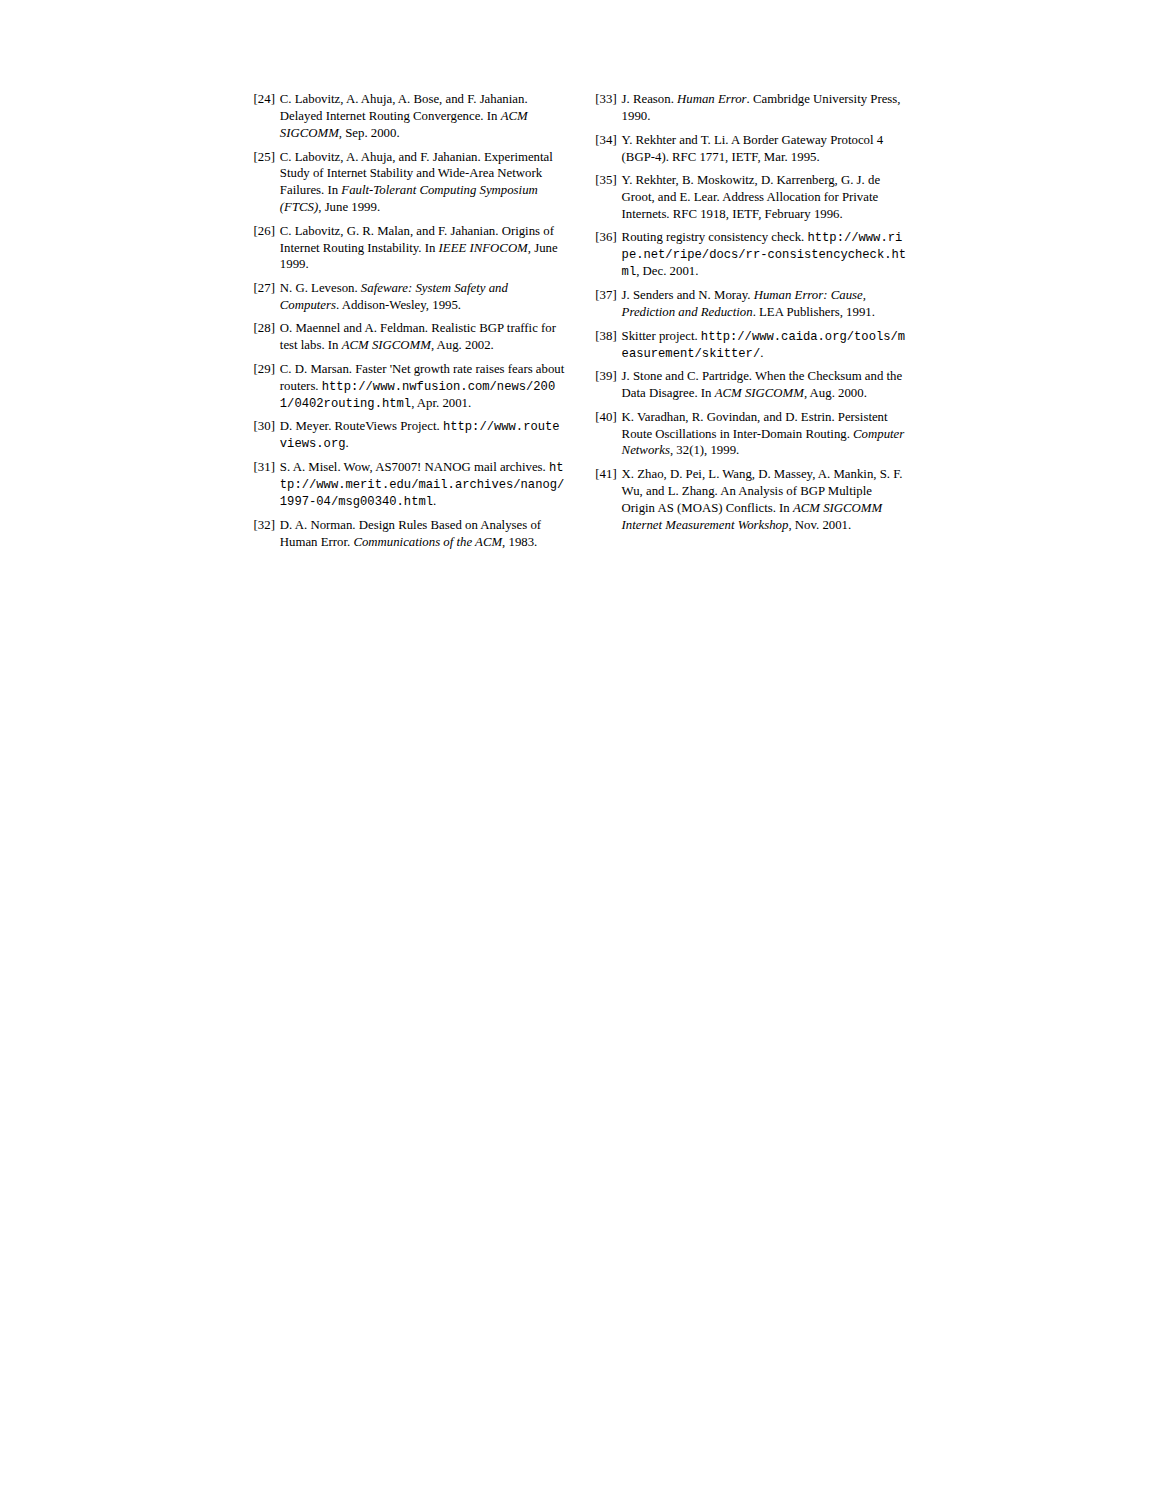[24] C. Labovitz, A. Ahuja, A. Bose, and F. Jahanian. Delayed Internet Routing Convergence. In ACM SIGCOMM, Sep. 2000.
[25] C. Labovitz, A. Ahuja, and F. Jahanian. Experimental Study of Internet Stability and Wide-Area Network Failures. In Fault-Tolerant Computing Symposium (FTCS), June 1999.
[26] C. Labovitz, G. R. Malan, and F. Jahanian. Origins of Internet Routing Instability. In IEEE INFOCOM, June 1999.
[27] N. G. Leveson. Safeware: System Safety and Computers. Addison-Wesley, 1995.
[28] O. Maennel and A. Feldman. Realistic BGP traffic for test labs. In ACM SIGCOMM, Aug. 2002.
[29] C. D. Marsan. Faster 'Net growth rate raises fears about routers. http://www.nwfusion.com/news/2001/0402routing.html, Apr. 2001.
[30] D. Meyer. RouteViews Project. http://www.routeviews.org.
[31] S. A. Misel. Wow, AS7007! NANOG mail archives. http://www.merit.edu/mail.archives/nanog/1997-04/msg00340.html.
[32] D. A. Norman. Design Rules Based on Analyses of Human Error. Communications of the ACM, 1983.
[33] J. Reason. Human Error. Cambridge University Press, 1990.
[34] Y. Rekhter and T. Li. A Border Gateway Protocol 4 (BGP-4). RFC 1771, IETF, Mar. 1995.
[35] Y. Rekhter, B. Moskowitz, D. Karrenberg, G. J. de Groot, and E. Lear. Address Allocation for Private Internets. RFC 1918, IETF, February 1996.
[36] Routing registry consistency check. http://www.ripe.net/ripe/docs/rr-consistencycheck.html, Dec. 2001.
[37] J. Senders and N. Moray. Human Error: Cause, Prediction and Reduction. LEA Publishers, 1991.
[38] Skitter project. http://www.caida.org/tools/measurement/skitter/.
[39] J. Stone and C. Partridge. When the Checksum and the Data Disagree. In ACM SIGCOMM, Aug. 2000.
[40] K. Varadhan, R. Govindan, and D. Estrin. Persistent Route Oscillations in Inter-Domain Routing. Computer Networks, 32(1), 1999.
[41] X. Zhao, D. Pei, L. Wang, D. Massey, A. Mankin, S. F. Wu, and L. Zhang. An Analysis of BGP Multiple Origin AS (MOAS) Conflicts. In ACM SIGCOMM Internet Measurement Workshop, Nov. 2001.